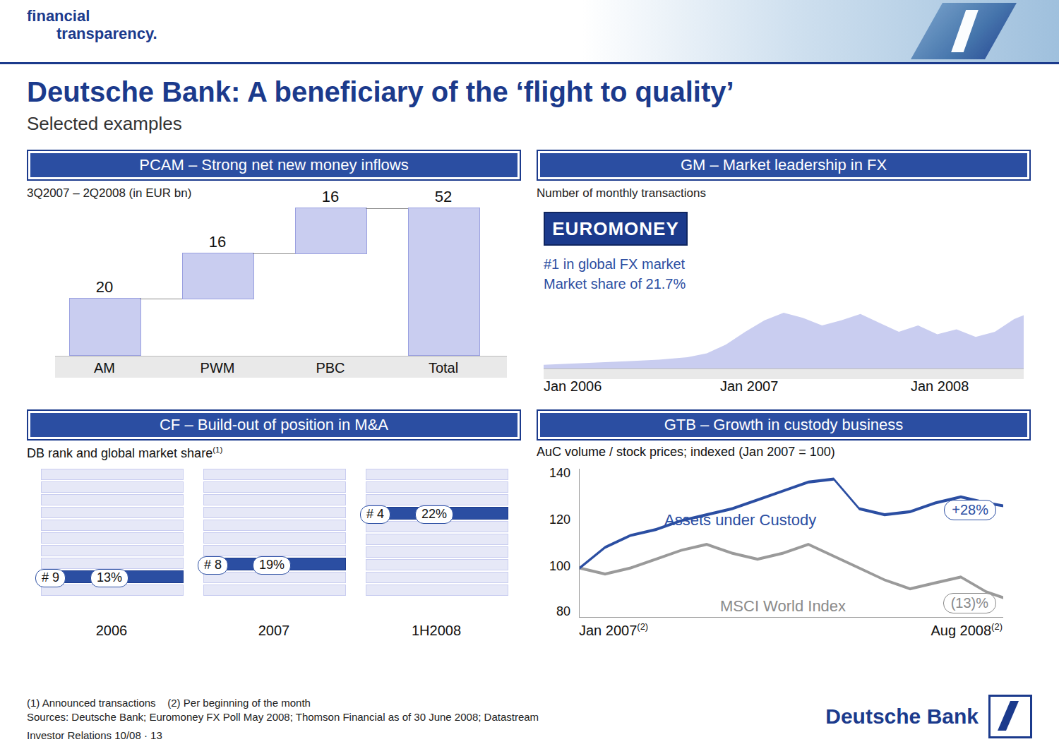financialtransparency.
Deutsche Bank: A beneficiary of the ‘flight to quality’
Selected examples
PCAM – Strong net new money inflows
3Q2007 – 2Q2008 (in EUR bn)
20
16
16
52
AM PWM PBC Total
GM – Market leadership in FX
Number of monthly transactions
EUROMONEY
#1 in global FX market
Market share of 21.7%
Jan 2006 Jan 2007 Jan 2008
CF – Build-out of position in M&A
DB rank and global market share(1)
# 9
13%
# 8
19%
# 4
22%
2006 2007 1H2008
GTB – Growth in custody business
AuC volume / stock prices; indexed (Jan 2007 = 100)
140 120 100 80
Assets under Custody
+28%
(13)%
MSCI World Index
Jan 2007(2) Aug 2008(2)
(1) Announced transactions (2) Per beginning of the month
Sources: Deutsche Bank; Euromoney FX Poll May 2008; Thomson Financial as of 30 June 2008; Datastream
Investor Relations 10/08 · 13
Deutsche Bank